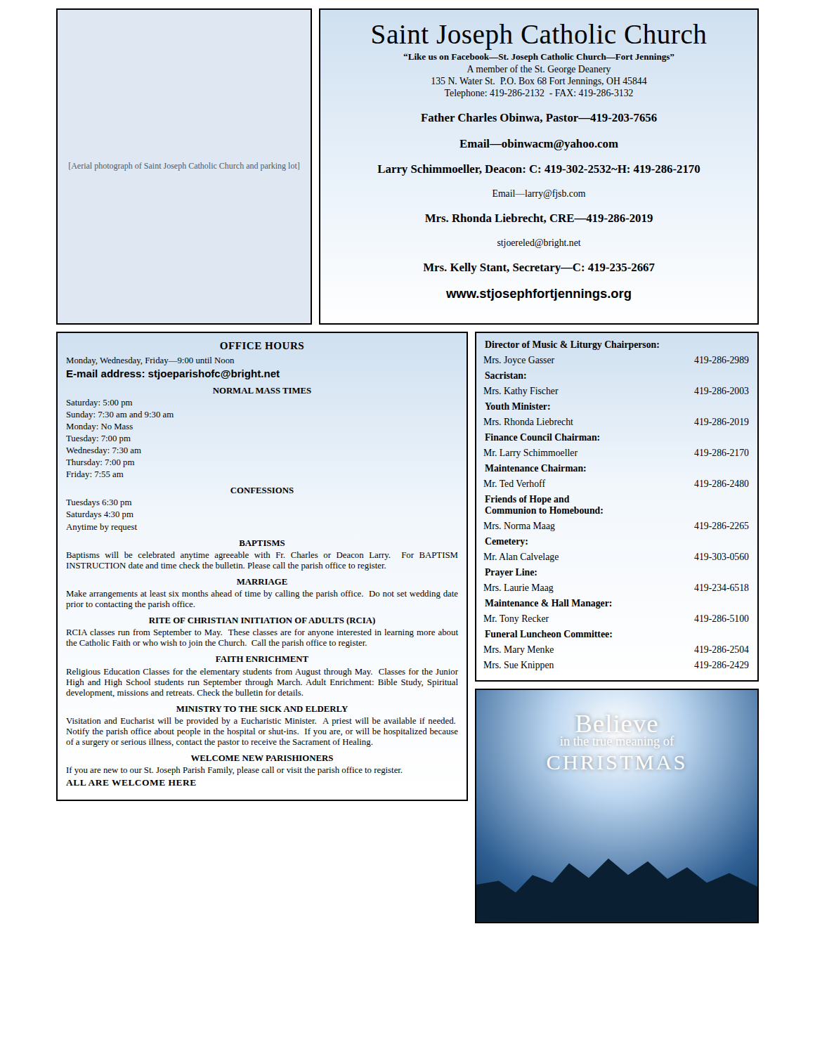[Aerial photograph of Saint Joseph Catholic Church and parking lot]
Saint Joseph Catholic Church
“Like us on Facebook—St. Joseph Catholic Church—Fort Jennings”
A member of the St. George Deanery
135 N. Water St. P.O. Box 68 Fort Jennings, OH 45844
Telephone: 419-286-2132 - FAX: 419-286-3132
Father Charles Obinwa, Pastor—419-203-7656
Email—obinwacm@yahoo.com
Larry Schimmoeller, Deacon: C: 419-302-2532~H: 419-286-2170
Email—larry@fjsb.com
Mrs. Rhonda Liebrecht, CRE—419-286-2019
stjoereled@bright.net
Mrs. Kelly Stant, Secretary—C: 419-235-2667
www.stjosephfortjennings.org
OFFICE HOURS
Monday, Wednesday, Friday—9:00 until Noon
E-mail address: stjoeparishofc@bright.net
NORMAL MASS TIMES
Saturday: 5:00 pm
Sunday: 7:30 am and 9:30 am
Monday: No Mass
Tuesday: 7:00 pm
Wednesday: 7:30 am
Thursday: 7:00 pm
Friday: 7:55 am
CONFESSIONS
Tuesdays 6:30 pm
Saturdays 4:30 pm
Anytime by request
BAPTISMS
Baptisms will be celebrated anytime agreeable with Fr. Charles or Deacon Larry. For BAPTISM INSTRUCTION date and time check the bulletin. Please call the parish office to register.
MARRIAGE
Make arrangements at least six months ahead of time by calling the parish office. Do not set wedding date prior to contacting the parish office.
RITE OF CHRISTIAN INITIATION OF ADULTS (RCIA)
RCIA classes run from September to May. These classes are for anyone interested in learning more about the Catholic Faith or who wish to join the Church. Call the parish office to register.
FAITH ENRICHMENT
Religious Education Classes for the elementary students from August through May. Classes for the Junior High and High School students run September through March. Adult Enrichment: Bible Study, Spiritual development, missions and retreats. Check the bulletin for details.
MINISTRY TO THE SICK AND ELDERLY
Visitation and Eucharist will be provided by a Eucharistic Minister. A priest will be available if needed. Notify the parish office about people in the hospital or shut-ins. If you are, or will be hospitalized because of a surgery or serious illness, contact the pastor to receive the Sacrament of Healing.
WELCOME NEW PARISHIONERS
If you are new to our St. Joseph Parish Family, please call or visit the parish office to register.
ALL ARE WELCOME HERE
| Director of Music & Liturgy Chairperson: |
| Mrs. Joyce Gasser | 419-286-2989 |
| Sacristan: |
| Mrs. Kathy Fischer | 419-286-2003 |
| Youth Minister: |
| Mrs. Rhonda Liebrecht | 419-286-2019 |
| Finance Council Chairman: |
| Mr. Larry Schimmoeller | 419-286-2170 |
| Maintenance Chairman: |
| Mr. Ted Verhoff | 419-286-2480 |
| Friends of Hope and Communion to Homebound: |
| Mrs. Norma Maag | 419-286-2265 |
| Cemetery: |
| Mr. Alan Calvelage | 419-303-0560 |
| Prayer Line: |
| Mrs. Laurie Maag | 419-234-6518 |
| Maintenance & Hall Manager: |
| Mr. Tony Recker | 419-286-5100 |
| Funeral Luncheon Committee: |
| Mrs. Mary Menke | 419-286-2504 |
| Mrs. Sue Knippen | 419-286-2429 |
Believe
in the true meaning of
CHRISTMAS